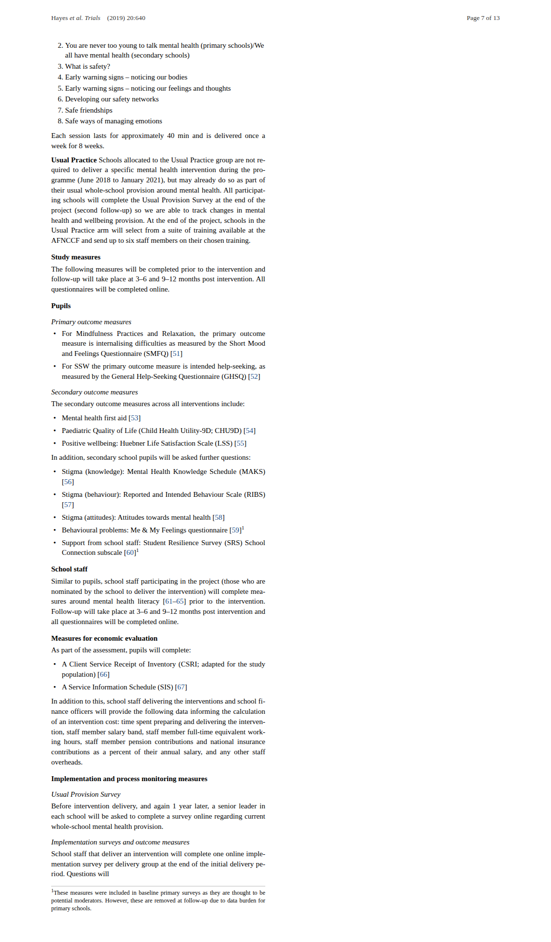Hayes et al. Trials (2019) 20:640
Page 7 of 13
You are never too young to talk mental health (primary schools)/We all have mental health (secondary schools)
What is safety?
Early warning signs – noticing our bodies
Early warning signs – noticing our feelings and thoughts
Developing our safety networks
Safe friendships
Safe ways of managing emotions
Each session lasts for approximately 40 min and is delivered once a week for 8 weeks.
Usual Practice Schools allocated to the Usual Practice group are not required to deliver a specific mental health intervention during the programme (June 2018 to January 2021), but may already do so as part of their usual whole-school provision around mental health. All participating schools will complete the Usual Provision Survey at the end of the project (second follow-up) so we are able to track changes in mental health and wellbeing provision. At the end of the project, schools in the Usual Practice arm will select from a suite of training available at the AFNCCF and send up to six staff members on their chosen training.
Study measures
The following measures will be completed prior to the intervention and follow-up will take place at 3–6 and 9–12 months post intervention. All questionnaires will be completed online.
Pupils
Primary outcome measures
For Mindfulness Practices and Relaxation, the primary outcome measure is internalising difficulties as measured by the Short Mood and Feelings Questionnaire (SMFQ) [51]
For SSW the primary outcome measure is intended help-seeking, as measured by the General Help-Seeking Questionnaire (GHSQ) [52]
Secondary outcome measures
The secondary outcome measures across all interventions include:
Mental health first aid [53]
Paediatric Quality of Life (Child Health Utility-9D; CHU9D) [54]
Positive wellbeing: Huebner Life Satisfaction Scale (LSS) [55]
In addition, secondary school pupils will be asked further questions:
Stigma (knowledge): Mental Health Knowledge Schedule (MAKS) [56]
Stigma (behaviour): Reported and Intended Behaviour Scale (RIBS) [57]
Stigma (attitudes): Attitudes towards mental health [58]
Behavioural problems: Me & My Feelings questionnaire [59]1
Support from school staff: Student Resilience Survey (SRS) School Connection subscale [60]1
School staff
Similar to pupils, school staff participating in the project (those who are nominated by the school to deliver the intervention) will complete measures around mental health literacy [61–65] prior to the intervention. Follow-up will take place at 3–6 and 9–12 months post intervention and all questionnaires will be completed online.
Measures for economic evaluation
As part of the assessment, pupils will complete:
A Client Service Receipt of Inventory (CSRI; adapted for the study population) [66]
A Service Information Schedule (SIS) [67]
In addition to this, school staff delivering the interventions and school finance officers will provide the following data informing the calculation of an intervention cost: time spent preparing and delivering the intervention, staff member salary band, staff member full-time equivalent working hours, staff member pension contributions and national insurance contributions as a percent of their annual salary, and any other staff overheads.
Implementation and process monitoring measures
Usual Provision Survey
Before intervention delivery, and again 1 year later, a senior leader in each school will be asked to complete a survey online regarding current whole-school mental health provision.
Implementation surveys and outcome measures
School staff that deliver an intervention will complete one online implementation survey per delivery group at the end of the initial delivery period. Questions will
1These measures were included in baseline primary surveys as they are thought to be potential moderators. However, these are removed at follow-up due to data burden for primary schools.